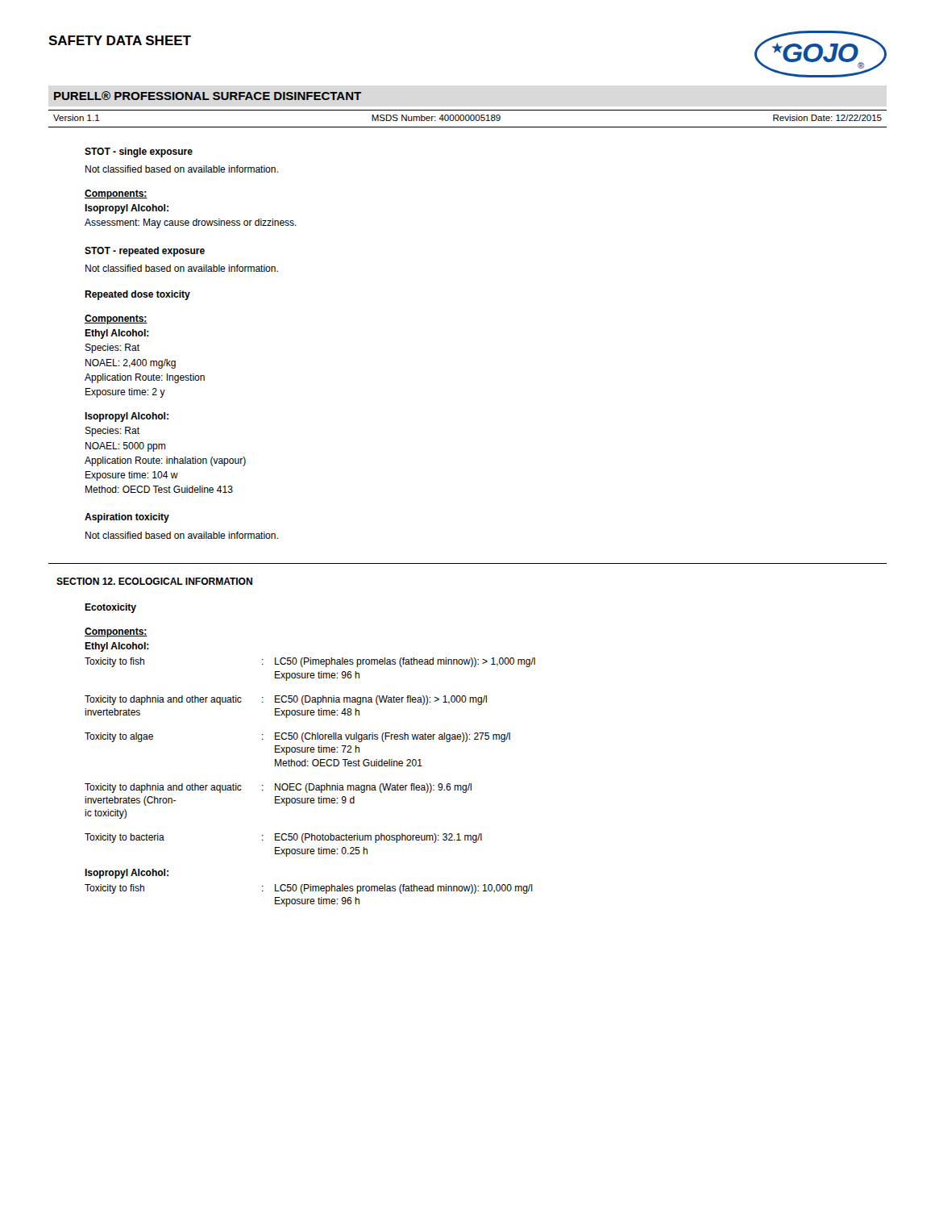SAFETY DATA SHEET
★GOJO®
PURELL® PROFESSIONAL SURFACE DISINFECTANT
Version 1.1 MSDS Number: 400000005189 Revision Date: 12/22/2015
STOT - single exposure
Not classified based on available information.
Components:
Isopropyl Alcohol:
Assessment: May cause drowsiness or dizziness.
STOT - repeated exposure
Not classified based on available information.
Repeated dose toxicity
Components:
Ethyl Alcohol:
Species: Rat
NOAEL: 2,400 mg/kg
Application Route: Ingestion
Exposure time: 2 y
Isopropyl Alcohol:
Species: Rat
NOAEL: 5000 ppm
Application Route: inhalation (vapour)
Exposure time: 104 w
Method: OECD Test Guideline 413
Aspiration toxicity
Not classified based on available information.
SECTION 12. ECOLOGICAL INFORMATION
Ecotoxicity
Components:
Ethyl Alcohol:
| Toxicity to fish | : | LC50 (Pimephales promelas (fathead minnow)): > 1,000 mg/l Exposure time: 96 h |
| Toxicity to daphnia and other aquatic invertebrates | : | EC50 (Daphnia magna (Water flea)): > 1,000 mg/l Exposure time: 48 h |
| Toxicity to algae | : | EC50 (Chlorella vulgaris (Fresh water algae)): 275 mg/l Exposure time: 72 h Method: OECD Test Guideline 201 |
| Toxicity to daphnia and other aquatic invertebrates (Chron- ic toxicity) | : | NOEC (Daphnia magna (Water flea)): 9.6 mg/l Exposure time: 9 d |
| Toxicity to bacteria | : | EC50 (Photobacterium phosphoreum): 32.1 mg/l Exposure time: 0.25 h |
Isopropyl Alcohol:
| Toxicity to fish | : | LC50 (Pimephales promelas (fathead minnow)): 10,000 mg/l Exposure time: 96 h |